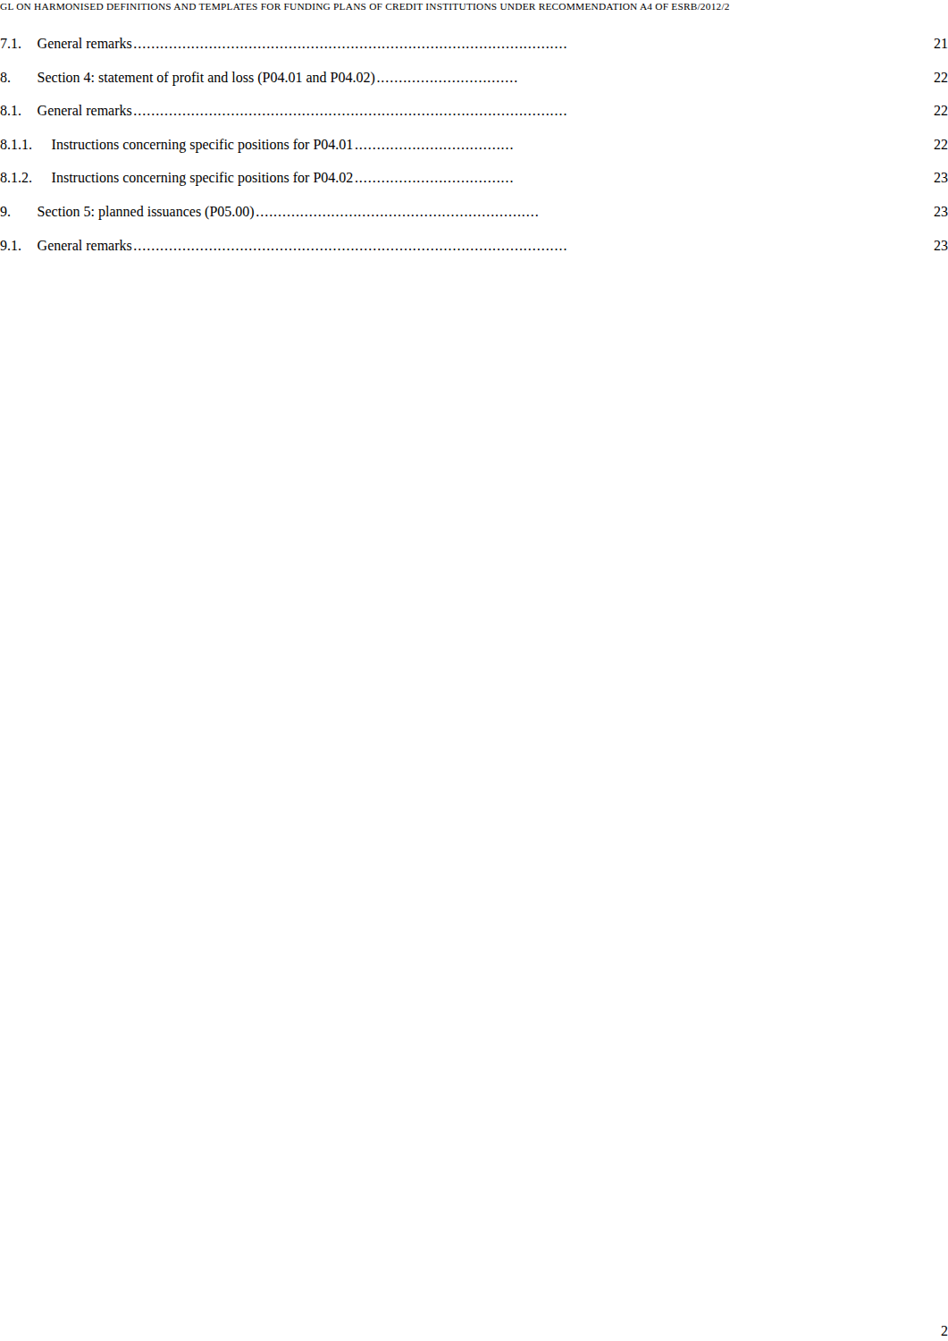GL ON HARMONISED DEFINITIONS AND TEMPLATES FOR FUNDING PLANS OF CREDIT INSTITUTIONS UNDER RECOMMENDATION A4 OF ESRB/2012/2
7.1. General remarks .................................................................................................. 21
8. Section 4: statement of profit and loss (P04.01 and P04.02) ................................ 22
8.1. General remarks .................................................................................................. 22
8.1.1. Instructions concerning specific positions for P04.01 .................................... 22
8.1.2. Instructions concerning specific positions for P04.02 .................................... 23
9. Section 5: planned issuances (P05.00) ................................................................ 23
9.1. General remarks .................................................................................................. 23
2